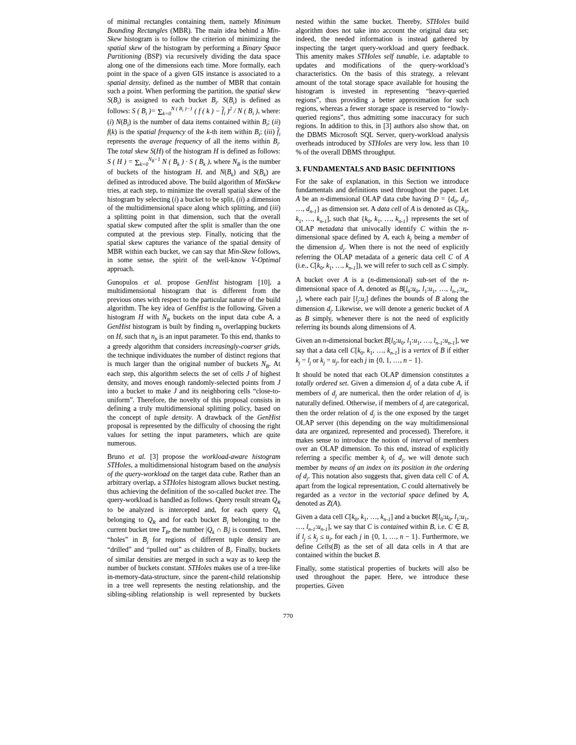of minimal rectangles containing them, namely Minimum Bounding Rectangles (MBR). The main idea behind a Min-Skew histogram is to follow the criterion of minimizing the spatial skew of the histogram by performing a Binary Space Partitioning (BSP) via recursively dividing the data space along one of the dimensions each time. More formally, each point in the space of a given GIS instance is associated to a spatial density, defined as the number of MBR that contain such a point. When performing the partition, the spatial skew S(Bi) is assigned to each bucket Bi. S(Bi) is defined as follows: S ( Bi )= Σk=0N ( Bi )−1 ( f ( k ) − fi )2 / N ( Bi ), where: (i) N(Bi) is the number of data items contained within Bi; (ii) f(k) is the spatial frequency of the k-th item within Bi; (iii) fi represents the average frequency of all the items within Bi. The total skew S(H) of the histogram H is defined as follows: S ( H ) = Σk=0NB−1 N ( Bk ) · S ( Bk ), where NB is the number of buckets of the histogram H, and N(Bk) and S(Bk) are defined as introduced above. The build algorithm of MinSkew tries, at each step, to minimize the overall spatial skew of the histogram by selecting (i) a bucket to be split, (ii) a dimension of the multidimensional space along which splitting, and (iii) a splitting point in that dimension, such that the overall spatial skew computed after the split is smaller than the one computed at the previous step. Finally, noticing that the spatial skew captures the variance of the spatial density of MBR within each bucket, we can say that Min-Skew follows, in some sense, the spirit of the well-know V-Optimal approach.
Gunopulos et al. propose GenHist histogram [10], a multidimensional histogram that is different from the previous ones with respect to the particular nature of the build algorithm. The key idea of GenHist is the following. Given a histogram H with NB buckets on the input data cube A, a GenHist histogram is built by finding nb overlapping buckets on H, such that nb is an input parameter. To this end, thanks to a greedy algorithm that considers increasingly-coarser grids, the technique individuates the number of distinct regions that is much larger than the original number of buckets NB. At each step, this algorithm selects the set of cells J of highest density, and moves enough randomly-selected points from J into a bucket to make J and its neighboring cells “close-to-uniform”. Therefore, the novelty of this proposal consists in defining a truly multidimensional splitting policy, based on the concept of tuple density. A drawback of the GenHist proposal is represented by the difficulty of choosing the right values for setting the input parameters, which are quite numerous.
Bruno et al. [3] propose the workload-aware histogram STHoles, a multidimensional histogram based on the analysis of the query-workload on the target data cube. Rather than an arbitrary overlap, a STHoles histogram allows bucket nesting, thus achieving the definition of the so-called bucket tree. The query-workload is handled as follows. Query result stream QR to be analyzed is intercepted and, for each query Qk belonging to QR and for each bucket Bi belonging to the current bucket tree TB, the number |Qk ∩ Bi| is counted. Then, “holes” in Bi for regions of different tuple density are “drilled” and “pulled out” as children of Bi. Finally, buckets of similar densities are merged in such a way as to keep the number of buckets constant. STHoles makes use of a tree-like in-memory-data-structure, since the parent-child relationship in a tree well represents the nesting relationship, and the sibling-sibling relationship is well represented by buckets nested within the same bucket. Thereby, STHoles build algorithm does not take into account the original data set; indeed, the needed information is instead gathered by inspecting the target query-workload and query feedback. This amenity makes STHoles self tunable, i.e. adaptable to updates and modifications of the query-workload’s characteristics. On the basis of this strategy, a relevant amount of the total storage space available for housing the histogram is invested in representing “heavy-queried regions”, thus providing a better approximation for such regions, whereas a fewer storage space is reserved to “lowly-queried regions”, thus admitting some inaccuracy for such regions. In addition to this, in [3] authors also show that, on the DBMS Microsoft SQL Server, query-workload analysis overheads introduced by STHoles are very low, less than 10 % of the overall DBMS throughput.
3. FUNDAMENTALS AND BASIC DEFINITIONS
For the sake of explanation, in this Section we introduce fundamentals and definitions used throughout the paper. Let A be an n-dimensional OLAP data cube having D = {d0, d1, …, dn-1} as dimension set. A data cell of A is denoted as C[k0, k1, …, kn-1], such that {k0, k1, …, kn-1} represents the set of OLAP metadata that univocally identify C within the n-dimensional space defined by A, each kj being a member of the dimension dj. When there is not the need of explicitly referring the OLAP metadata of a generic data cell C of A (i.e., C[k0, k1, …, kn-1]), we will refer to such cell as C simply.
A bucket over A is a (n-dimensional) sub-set of the n-dimensional space of A, denoted as B[l0:u0, l1:u1, …, ln-1:un-1], where each pair [lj:uj] defines the bounds of B along the dimension dj. Likewise, we will denote a generic bucket of A as B simply, whenever there is not the need of explicitly referring its bounds along dimensions of A.
Given an n-dimensional bucket B[l0:u0, l1:u1, …, ln-1:un-1], we say that a data cell C[k0, k1, …, kn-1] is a vertex of B if either kj = lj or kj = uj, for each j in {0, 1, …, n − 1}.
It should be noted that each OLAP dimension constitutes a totally ordered set. Given a dimension dj of a data cube A, if members of dj are numerical, then the order relation of dj is naturally defined. Otherwise, if members of dj are categorical, then the order relation of dj is the one exposed by the target OLAP server (this depending on the way multidimensional data are organized, represented and processed). Therefore, it makes sense to introduce the notion of interval of members over an OLAP dimension. To this end, instead of explicitly referring a specific member kj of dj, we will denote such member by means of an index on its position in the ordering of dj. This notation also suggests that, given data cell C of A, apart from the logical representation, C could alternatively be regarded as a vector in the vectorial space defined by A, denoted as Z(A).
Given a data cell C[k0, k1, …, kn-1] and a bucket B[l0:u0, l1:u1, …, ln-1:un-1], we say that C is contained within B, i.e. C ∈ B, if lj ≤ kj ≤ uj, for each j in {0, 1, …, n − 1}. Furthermore, we define Cells(B) as the set of all data cells in A that are contained within the bucket B.
Finally, some statistical properties of buckets will also be used throughout the paper. Here, we introduce these properties. Given
770